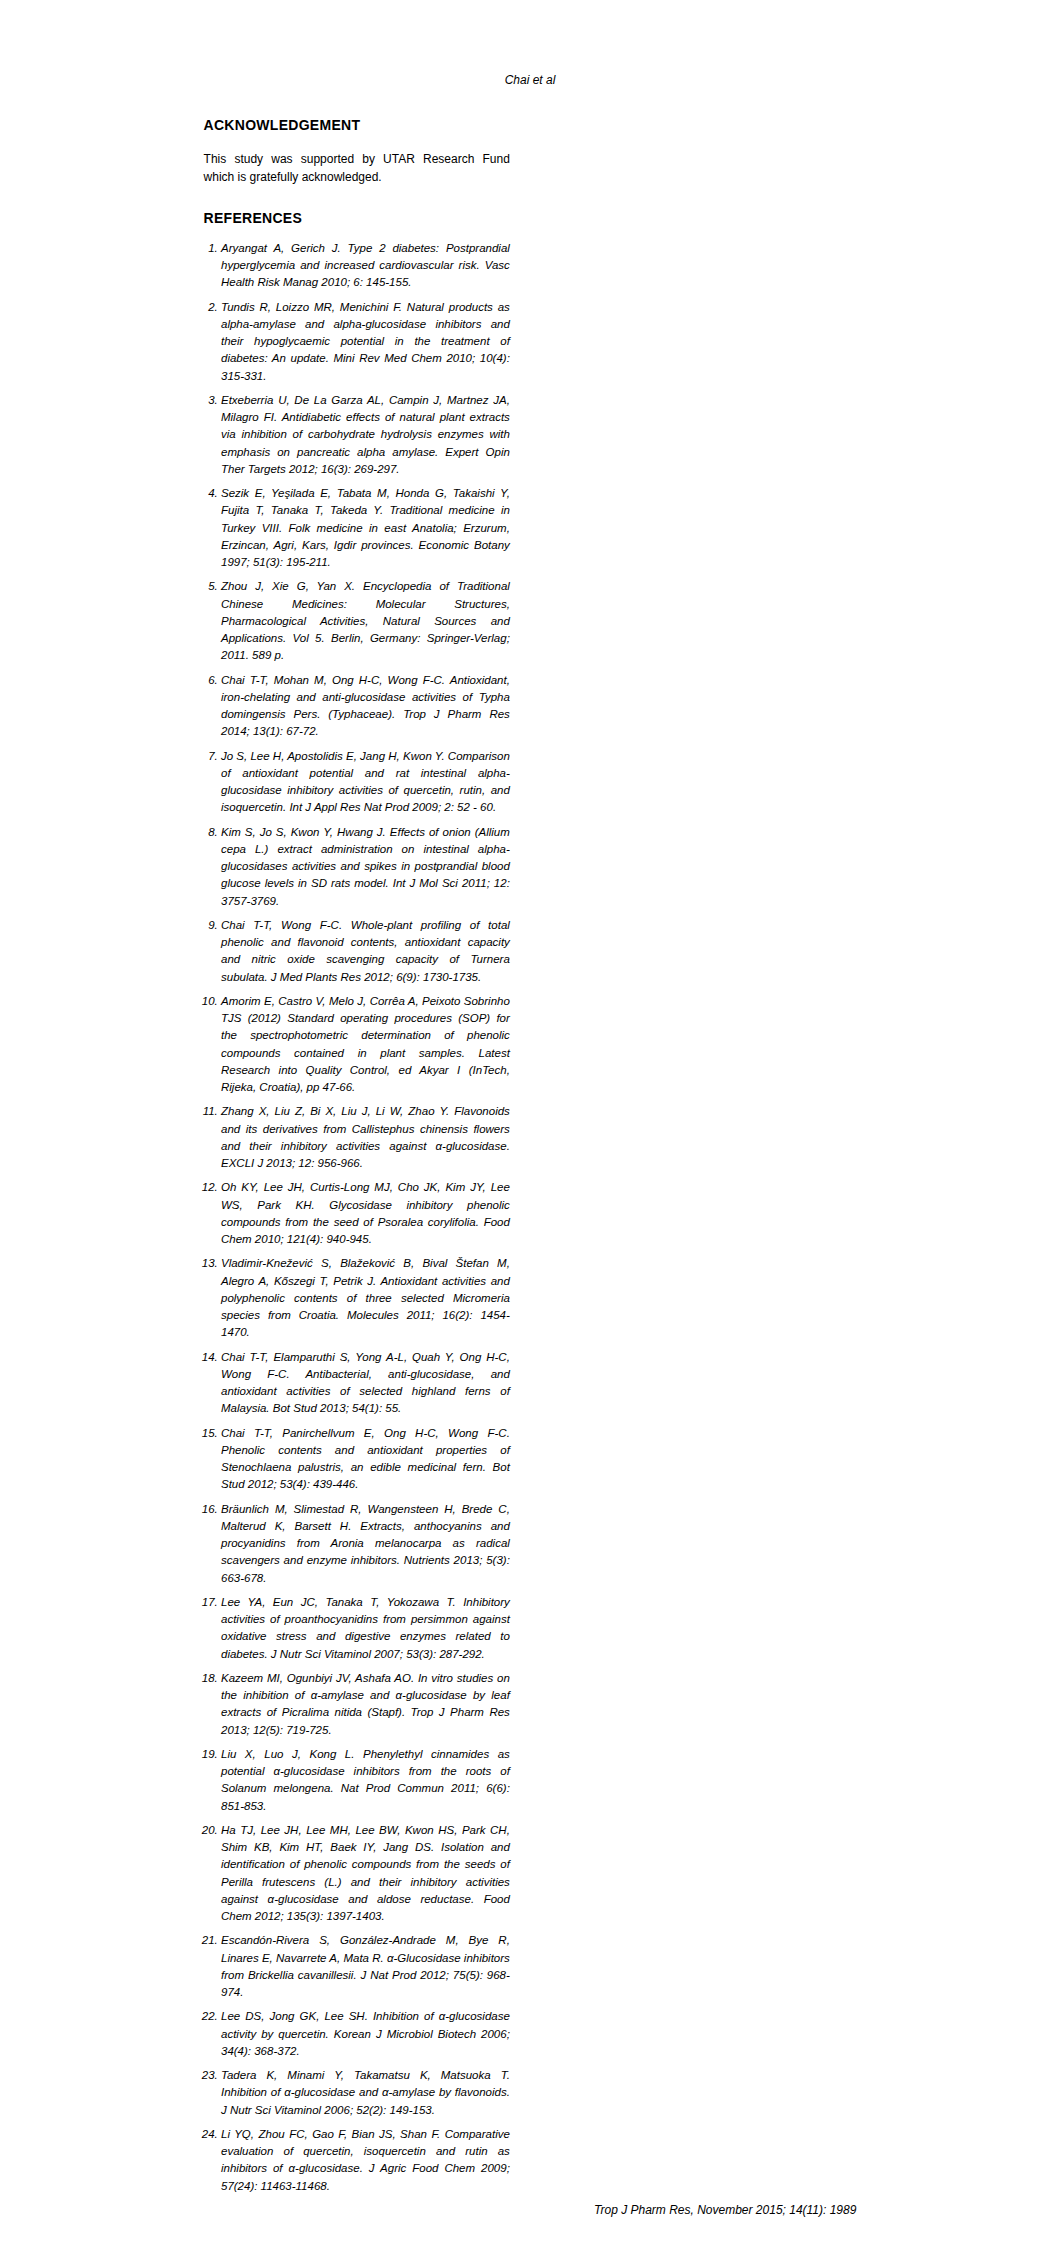Chai et al
ACKNOWLEDGEMENT
This study was supported by UTAR Research Fund which is gratefully acknowledged.
REFERENCES
Aryangat A, Gerich J. Type 2 diabetes: Postprandial hyperglycemia and increased cardiovascular risk. Vasc Health Risk Manag 2010; 6: 145-155.
Tundis R, Loizzo MR, Menichini F. Natural products as alpha-amylase and alpha-glucosidase inhibitors and their hypoglycaemic potential in the treatment of diabetes: An update. Mini Rev Med Chem 2010; 10(4): 315-331.
Etxeberria U, De La Garza AL, Campin J, Martnez JA, Milagro FI. Antidiabetic effects of natural plant extracts via inhibition of carbohydrate hydrolysis enzymes with emphasis on pancreatic alpha amylase. Expert Opin Ther Targets 2012; 16(3): 269-297.
Sezik E, Yeşilada E, Tabata M, Honda G, Takaishi Y, Fujita T, Tanaka T, Takeda Y. Traditional medicine in Turkey VIII. Folk medicine in east Anatolia; Erzurum, Erzincan, Agri, Kars, Igdir provinces. Economic Botany 1997; 51(3): 195-211.
Zhou J, Xie G, Yan X. Encyclopedia of Traditional Chinese Medicines: Molecular Structures, Pharmacological Activities, Natural Sources and Applications. Vol 5. Berlin, Germany: Springer-Verlag; 2011. 589 p.
Chai T-T, Mohan M, Ong H-C, Wong F-C. Antioxidant, iron-chelating and anti-glucosidase activities of Typha domingensis Pers. (Typhaceae). Trop J Pharm Res 2014; 13(1): 67-72.
Jo S, Lee H, Apostolidis E, Jang H, Kwon Y. Comparison of antioxidant potential and rat intestinal alpha-glucosidase inhibitory activities of quercetin, rutin, and isoquercetin. Int J Appl Res Nat Prod 2009; 2: 52 - 60.
Kim S, Jo S, Kwon Y, Hwang J. Effects of onion (Allium cepa L.) extract administration on intestinal alpha-glucosidases activities and spikes in postprandial blood glucose levels in SD rats model. Int J Mol Sci 2011; 12: 3757-3769.
Chai T-T, Wong F-C. Whole-plant profiling of total phenolic and flavonoid contents, antioxidant capacity and nitric oxide scavenging capacity of Turnera subulata. J Med Plants Res 2012; 6(9): 1730-1735.
Amorim E, Castro V, Melo J, Corrêa A, Peixoto Sobrinho TJS (2012) Standard operating procedures (SOP) for the spectrophotometric determination of phenolic compounds contained in plant samples. Latest Research into Quality Control, ed Akyar I (InTech, Rijeka, Croatia), pp 47-66.
Zhang X, Liu Z, Bi X, Liu J, Li W, Zhao Y. Flavonoids and its derivatives from Callistephus chinensis flowers and their inhibitory activities against α-glucosidase. EXCLI J 2013; 12: 956-966.
Oh KY, Lee JH, Curtis-Long MJ, Cho JK, Kim JY, Lee WS, Park KH. Glycosidase inhibitory phenolic compounds from the seed of Psoralea corylifolia. Food Chem 2010; 121(4): 940-945.
Vladimir-Knežević S, Blažeković B, Bival Štefan M, Alegro A, Kőszegi T, Petrik J. Antioxidant activities and polyphenolic contents of three selected Micromeria species from Croatia. Molecules 2011; 16(2): 1454-1470.
Chai T-T, Elamparuthi S, Yong A-L, Quah Y, Ong H-C, Wong F-C. Antibacterial, anti-glucosidase, and antioxidant activities of selected highland ferns of Malaysia. Bot Stud 2013; 54(1): 55.
Chai T-T, Panirchellvum E, Ong H-C, Wong F-C. Phenolic contents and antioxidant properties of Stenochlaena palustris, an edible medicinal fern. Bot Stud 2012; 53(4): 439-446.
Bräunlich M, Slimestad R, Wangensteen H, Brede C, Malterud K, Barsett H. Extracts, anthocyanins and procyanidins from Aronia melanocarpa as radical scavengers and enzyme inhibitors. Nutrients 2013; 5(3): 663-678.
Lee YA, Eun JC, Tanaka T, Yokozawa T. Inhibitory activities of proanthocyanidins from persimmon against oxidative stress and digestive enzymes related to diabetes. J Nutr Sci Vitaminol 2007; 53(3): 287-292.
Kazeem MI, Ogunbiyi JV, Ashafa AO. In vitro studies on the inhibition of α-amylase and α-glucosidase by leaf extracts of Picralima nitida (Stapf). Trop J Pharm Res 2013; 12(5): 719-725.
Liu X, Luo J, Kong L. Phenylethyl cinnamides as potential α-glucosidase inhibitors from the roots of Solanum melongena. Nat Prod Commun 2011; 6(6): 851-853.
Ha TJ, Lee JH, Lee MH, Lee BW, Kwon HS, Park CH, Shim KB, Kim HT, Baek IY, Jang DS. Isolation and identification of phenolic compounds from the seeds of Perilla frutescens (L.) and their inhibitory activities against α-glucosidase and aldose reductase. Food Chem 2012; 135(3): 1397-1403.
Escandón-Rivera S, González-Andrade M, Bye R, Linares E, Navarrete A, Mata R. α-Glucosidase inhibitors from Brickellia cavanillesii. J Nat Prod 2012; 75(5): 968-974.
Lee DS, Jong GK, Lee SH. Inhibition of α-glucosidase activity by quercetin. Korean J Microbiol Biotech 2006; 34(4): 368-372.
Tadera K, Minami Y, Takamatsu K, Matsuoka T. Inhibition of α-glucosidase and α-amylase by flavonoids. J Nutr Sci Vitaminol 2006; 52(2): 149-153.
Li YQ, Zhou FC, Gao F, Bian JS, Shan F. Comparative evaluation of quercetin, isoquercetin and rutin as inhibitors of α-glucosidase. J Agric Food Chem 2009; 57(24): 11463-11468.
Trop J Pharm Res, November 2015; 14(11): 1989